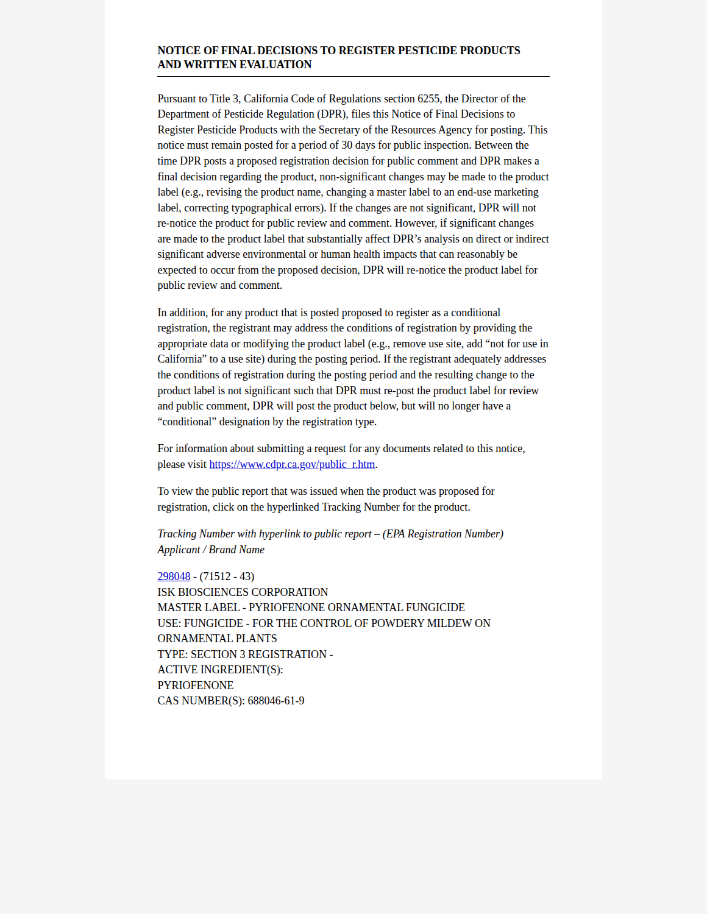Notice of Final Decisions to Register Pesticide Products
and Written Evaluation
Pursuant to Title 3, California Code of Regulations section 6255, the Director of the Department of Pesticide Regulation (DPR), files this Notice of Final Decisions to Register Pesticide Products with the Secretary of the Resources Agency for posting. This notice must remain posted for a period of 30 days for public inspection. Between the time DPR posts a proposed registration decision for public comment and DPR makes a final decision regarding the product, non-significant changes may be made to the product label (e.g., revising the product name, changing a master label to an end-use marketing label, correcting typographical errors). If the changes are not significant, DPR will not re-notice the product for public review and comment. However, if significant changes are made to the product label that substantially affect DPR’s analysis on direct or indirect significant adverse environmental or human health impacts that can reasonably be expected to occur from the proposed decision, DPR will re-notice the product label for public review and comment.
In addition, for any product that is posted proposed to register as a conditional registration, the registrant may address the conditions of registration by providing the appropriate data or modifying the product label (e.g., remove use site, add “not for use in California” to a use site) during the posting period. If the registrant adequately addresses the conditions of registration during the posting period and the resulting change to the product label is not significant such that DPR must re-post the product label for review and public comment, DPR will post the product below, but will no longer have a “conditional” designation by the registration type.
For information about submitting a request for any documents related to this notice, please visit https://www.cdpr.ca.gov/public_r.htm.
To view the public report that was issued when the product was proposed for registration, click on the hyperlinked Tracking Number for the product.
Tracking Number with hyperlink to public report – (EPA Registration Number) Applicant / Brand Name
298048 - (71512 - 43)
ISK BIOSCIENCES CORPORATION
MASTER LABEL - PYRIOFENONE ORNAMENTAL FUNGICIDE
USE: FUNGICIDE - FOR THE CONTROL OF POWDERY MILDEW ON ORNAMENTAL PLANTS
TYPE: SECTION 3 REGISTRATION -
ACTIVE INGREDIENT(S):
PYRIOFENONE
CAS NUMBER(S): 688046-61-9